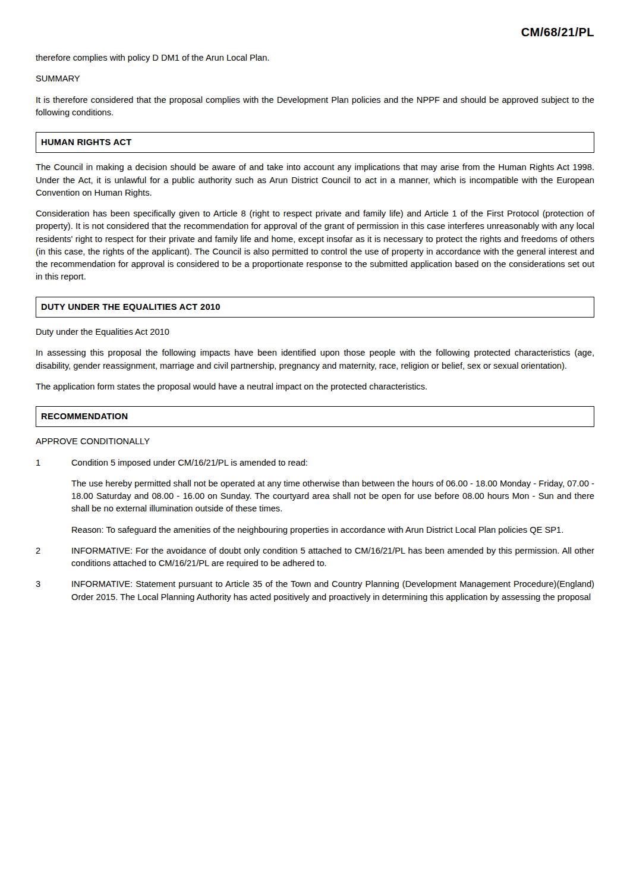CM/68/21/PL
therefore complies with policy D DM1 of the Arun Local Plan.
SUMMARY
It is therefore considered that the proposal complies with the Development Plan policies and the NPPF and should be approved subject to the following conditions.
HUMAN RIGHTS ACT
The Council in making a decision should be aware of and take into account any implications that may arise from the Human Rights Act 1998. Under the Act, it is unlawful for a public authority such as Arun District Council to act in a manner, which is incompatible with the European Convention on Human Rights.
Consideration has been specifically given to Article 8 (right to respect private and family life) and Article 1 of the First Protocol (protection of property). It is not considered that the recommendation for approval of the grant of permission in this case interferes unreasonably with any local residents' right to respect for their private and family life and home, except insofar as it is necessary to protect the rights and freedoms of others (in this case, the rights of the applicant). The Council is also permitted to control the use of property in accordance with the general interest and the recommendation for approval is considered to be a proportionate response to the submitted application based on the considerations set out in this report.
DUTY UNDER THE EQUALITIES ACT 2010
Duty under the Equalities Act 2010
In assessing this proposal the following impacts have been identified upon those people with the following protected characteristics (age, disability, gender reassignment, marriage and civil partnership, pregnancy and maternity, race, religion or belief, sex or sexual orientation).
The application form states the proposal would have a neutral impact on the protected characteristics.
RECOMMENDATION
APPROVE CONDITIONALLY
1
Condition 5 imposed under CM/16/21/PL is amended to read:
The use hereby permitted shall not be operated at any time otherwise than between the hours of 06.00 - 18.00 Monday - Friday, 07.00 - 18.00 Saturday and 08.00 - 16.00 on Sunday. The courtyard area shall not be open for use before 08.00 hours Mon - Sun and there shall be no external illumination outside of these times.
Reason: To safeguard the amenities of the neighbouring properties in accordance with Arun District Local Plan policies QE SP1.
2
INFORMATIVE: For the avoidance of doubt only condition 5 attached to CM/16/21/PL has been amended by this permission. All other conditions attached to CM/16/21/PL are required to be adhered to.
3
INFORMATIVE: Statement pursuant to Article 35 of the Town and Country Planning (Development Management Procedure)(England) Order 2015. The Local Planning Authority has acted positively and proactively in determining this application by assessing the proposal